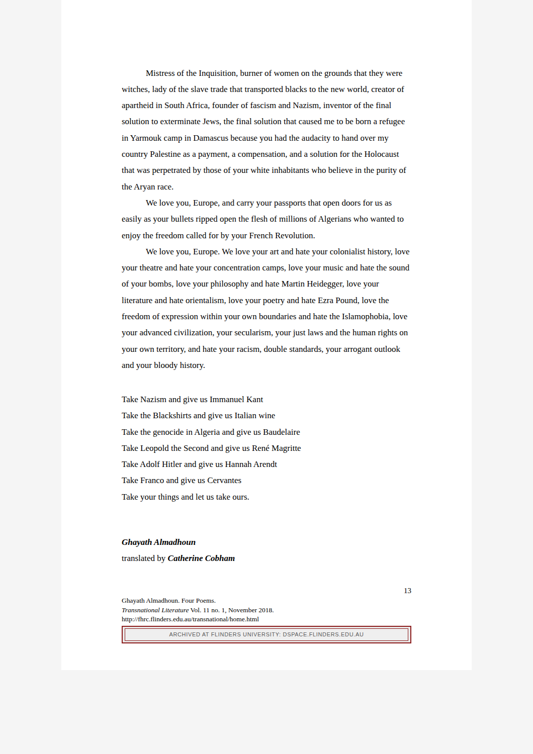Mistress of the Inquisition, burner of women on the grounds that they were witches, lady of the slave trade that transported blacks to the new world, creator of apartheid in South Africa, founder of fascism and Nazism, inventor of the final solution to exterminate Jews, the final solution that caused me to be born a refugee in Yarmouk camp in Damascus because you had the audacity to hand over my country Palestine as a payment, a compensation, and a solution for the Holocaust that was perpetrated by those of your white inhabitants who believe in the purity of the Aryan race.
We love you, Europe, and carry your passports that open doors for us as easily as your bullets ripped open the flesh of millions of Algerians who wanted to enjoy the freedom called for by your French Revolution.
We love you, Europe. We love your art and hate your colonialist history, love your theatre and hate your concentration camps, love your music and hate the sound of your bombs, love your philosophy and hate Martin Heidegger, love your literature and hate orientalism, love your poetry and hate Ezra Pound, love the freedom of expression within your own boundaries and hate the Islamophobia, love your advanced civilization, your secularism, your just laws and the human rights on your own territory, and hate your racism, double standards, your arrogant outlook and your bloody history.
Take Nazism and give us Immanuel Kant
Take the Blackshirts and give us Italian wine
Take the genocide in Algeria and give us Baudelaire
Take Leopold the Second and give us René Magritte
Take Adolf Hitler and give us Hannah Arendt
Take Franco and give us Cervantes
Take your things and let us take ours.
Ghayath Almadhoun
translated by Catherine Cobham
13
Ghayath Almadhoun. Four Poems.
Transnational Literature Vol. 11 no. 1, November 2018.
http://fhrc.flinders.edu.au/transnational/home.html
Archived at Flinders University: dspace.flinders.edu.au